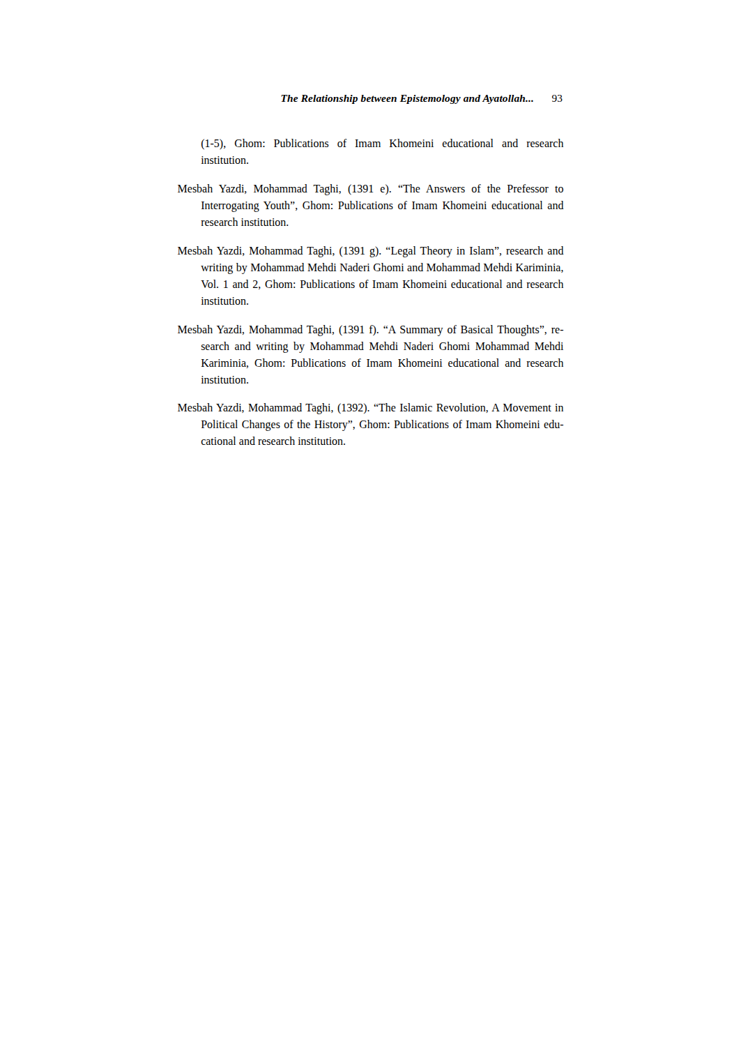The Relationship between Epistemology and Ayatollah... 93
(1-5), Ghom: Publications of Imam Khomeini educational and research institution.
Mesbah Yazdi, Mohammad Taghi, (1391 e). “The Answers of the Prefessor to Interrogating Youth”, Ghom: Publications of Imam Khomeini educational and research institution.
Mesbah Yazdi, Mohammad Taghi, (1391 g). “Legal Theory in Islam”, research and writing by Mohammad Mehdi Naderi Ghomi and Mohammad Mehdi Kariminia, Vol. 1 and 2, Ghom: Publications of Imam Khomeini educational and research institution.
Mesbah Yazdi, Mohammad Taghi, (1391 f). “A Summary of Basical Thoughts”, research and writing by Mohammad Mehdi Naderi Ghomi Mohammad Mehdi Kariminia, Ghom: Publications of Imam Khomeini educational and research institution.
Mesbah Yazdi, Mohammad Taghi, (1392). “The Islamic Revolution, A Movement in Political Changes of the History”, Ghom: Publications of Imam Khomeini educational and research institution.